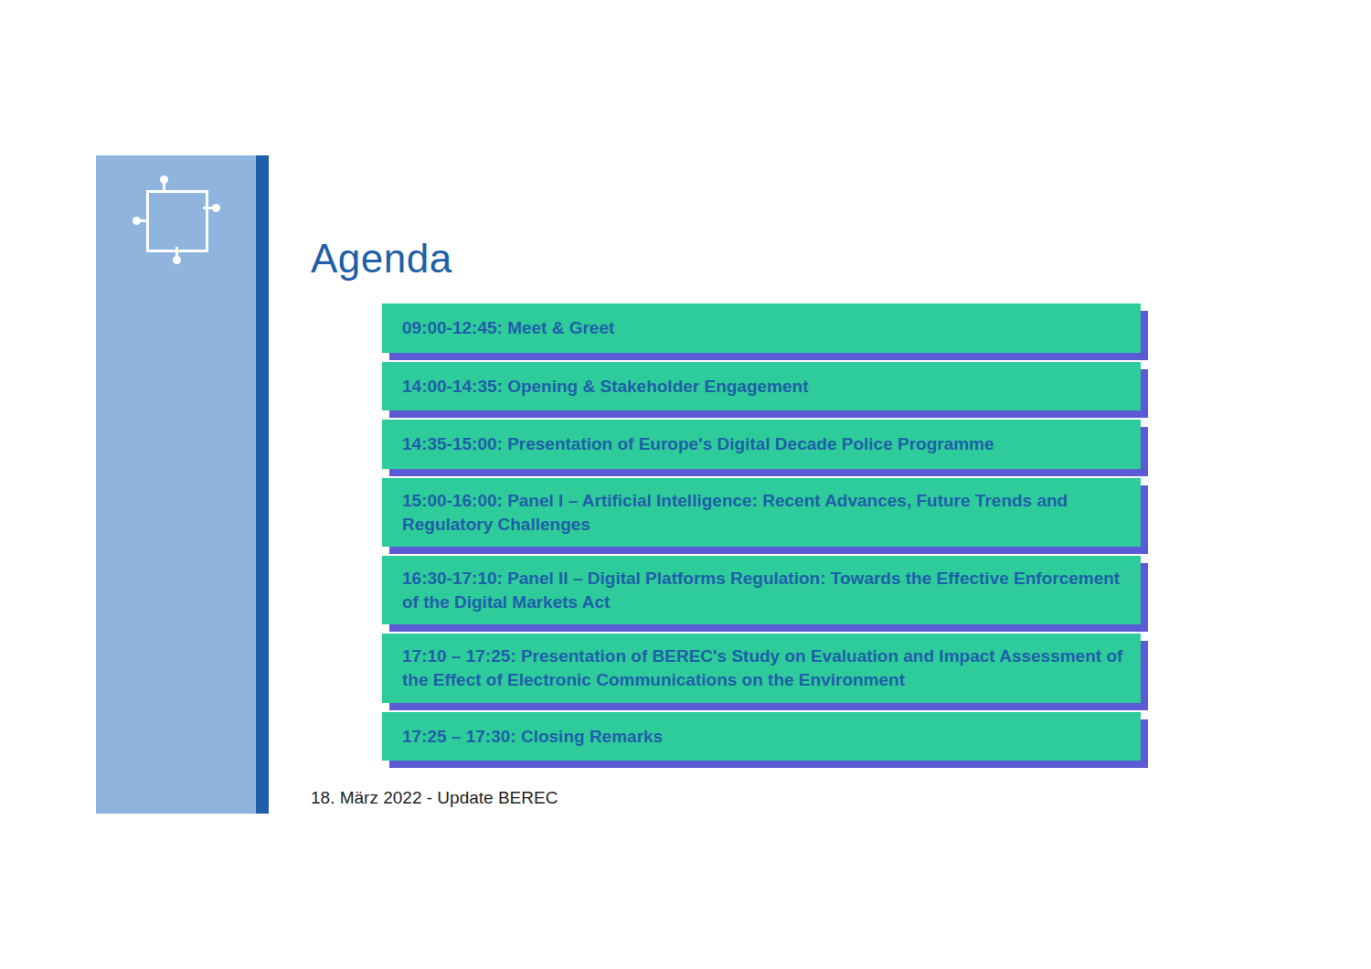Agenda
09:00-12:45: Meet & Greet
14:00-14:35: Opening & Stakeholder Engagement
14:35-15:00: Presentation of Europe's Digital Decade Police Programme
15:00-16:00: Panel I – Artificial Intelligence: Recent Advances, Future Trends and Regulatory Challenges
16:30-17:10: Panel II – Digital Platforms Regulation: Towards the Effective Enforcement of the Digital Markets Act
17:10 – 17:25: Presentation of BEREC's Study on Evaluation and Impact Assessment of the Effect of Electronic Communications on the Environment
17:25 – 17:30: Closing Remarks
18. März 2022 - Update BEREC